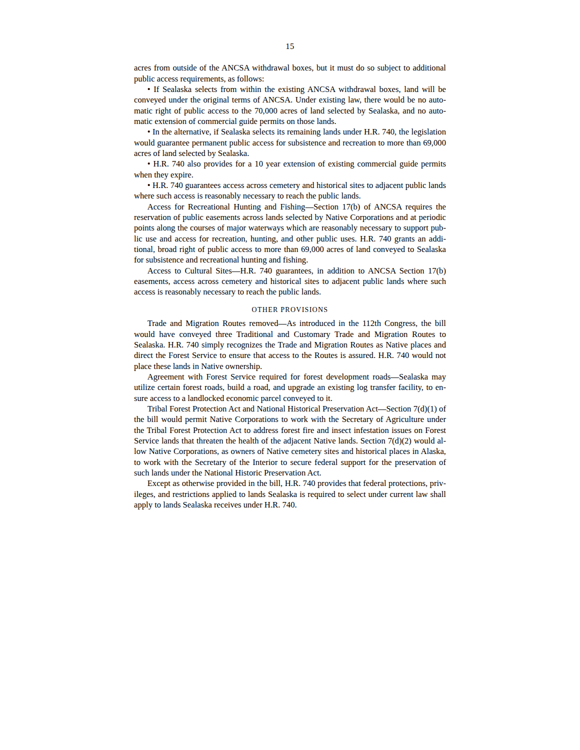15
acres from outside of the ANCSA withdrawal boxes, but it must do so subject to additional public access requirements, as follows:
• If Sealaska selects from within the existing ANCSA withdrawal boxes, land will be conveyed under the original terms of ANCSA. Under existing law, there would be no automatic right of public access to the 70,000 acres of land selected by Sealaska, and no automatic extension of commercial guide permits on those lands.
• In the alternative, if Sealaska selects its remaining lands under H.R. 740, the legislation would guarantee permanent public access for subsistence and recreation to more than 69,000 acres of land selected by Sealaska.
• H.R. 740 also provides for a 10 year extension of existing commercial guide permits when they expire.
• H.R. 740 guarantees access across cemetery and historical sites to adjacent public lands where such access is reasonably necessary to reach the public lands.
Access for Recreational Hunting and Fishing—Section 17(b) of ANCSA requires the reservation of public easements across lands selected by Native Corporations and at periodic points along the courses of major waterways which are reasonably necessary to support public use and access for recreation, hunting, and other public uses. H.R. 740 grants an additional, broad right of public access to more than 69,000 acres of land conveyed to Sealaska for subsistence and recreational hunting and fishing.
Access to Cultural Sites—H.R. 740 guarantees, in addition to ANCSA Section 17(b) easements, access across cemetery and historical sites to adjacent public lands where such access is reasonably necessary to reach the public lands.
Other Provisions
Trade and Migration Routes removed—As introduced in the 112th Congress, the bill would have conveyed three Traditional and Customary Trade and Migration Routes to Sealaska. H.R. 740 simply recognizes the Trade and Migration Routes as Native places and direct the Forest Service to ensure that access to the Routes is assured. H.R. 740 would not place these lands in Native ownership.
Agreement with Forest Service required for forest development roads—Sealaska may utilize certain forest roads, build a road, and upgrade an existing log transfer facility, to ensure access to a landlocked economic parcel conveyed to it.
Tribal Forest Protection Act and National Historical Preservation Act—Section 7(d)(1) of the bill would permit Native Corporations to work with the Secretary of Agriculture under the Tribal Forest Protection Act to address forest fire and insect infestation issues on Forest Service lands that threaten the health of the adjacent Native lands. Section 7(d)(2) would allow Native Corporations, as owners of Native cemetery sites and historical places in Alaska, to work with the Secretary of the Interior to secure federal support for the preservation of such lands under the National Historic Preservation Act.
Except as otherwise provided in the bill, H.R. 740 provides that federal protections, privileges, and restrictions applied to lands Sealaska is required to select under current law shall apply to lands Sealaska receives under H.R. 740.